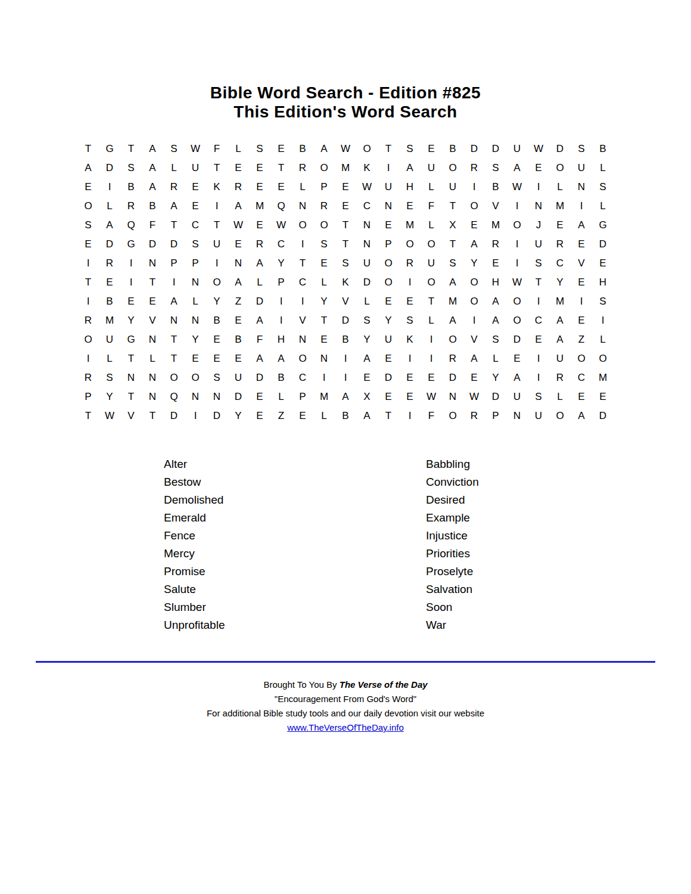Bible Word Search - Edition #825
This Edition's Word Search
| T | G | T | A | S | W | F | L | S | E | B | A | W | O | T | S | E | B | D | D | U | W | D | S | B |
| A | D | S | A | L | U | T | E | E | T | R | O | M | K | I | A | U | O | R | S | A | E | O | U | L |
| E | I | B | A | R | E | K | R | E | E | L | P | E | W | U | H | L | U | I | B | W | I | L | N | S |
| O | L | R | B | A | E | I | A | M | Q | N | R | E | C | N | E | F | T | O | V | I | N | M | I | L |
| S | A | Q | F | T | C | T | W | E | W | O | O | T | N | E | M | L | X | E | M | O | J | E | A | G |
| E | D | G | D | D | S | U | E | R | C | I | S | T | N | P | O | O | T | A | R | I | U | R | E | D |
| I | R | I | N | P | P | I | N | A | Y | T | E | S | U | O | R | U | S | Y | E | I | S | C | V | E |
| T | E | I | T | I | N | O | A | L | P | C | L | K | D | O | I | O | A | O | H | W | T | Y | E | H |
| I | B | E | E | A | L | Y | Z | D | I | I | Y | V | L | E | E | T | M | O | A | O | I | M | I | S |
| R | M | Y | V | N | N | B | E | A | I | V | T | D | S | Y | S | L | A | I | A | O | C | A | E | I |
| O | U | G | N | T | Y | E | B | F | H | N | E | B | Y | U | K | I | O | V | S | D | E | A | Z | L |
| I | L | T | L | T | E | E | E | A | A | O | N | I | A | E | I | I | R | A | L | E | I | U | O | O |
| R | S | N | N | O | O | S | U | D | B | C | I | I | E | D | E | E | D | E | Y | A | I | R | C | M |
| P | Y | T | N | Q | N | N | D | E | L | P | M | A | X | E | E | W | N | W | D | U | S | L | E | E |
| T | W | V | T | D | I | D | Y | E | Z | E | L | B | A | T | I | F | O | R | P | N | U | O | A | D |
| Alter | Babbling |
| Bestow | Conviction |
| Demolished | Desired |
| Emerald | Example |
| Fence | Injustice |
| Mercy | Priorities |
| Promise | Proselyte |
| Salute | Salvation |
| Slumber | Soon |
| Unprofitable | War |
Brought To You By The Verse of the Day
"Encouragement From God's Word"
For additional Bible study tools and our daily devotion visit our website
www.TheVerseOfTheDay.info